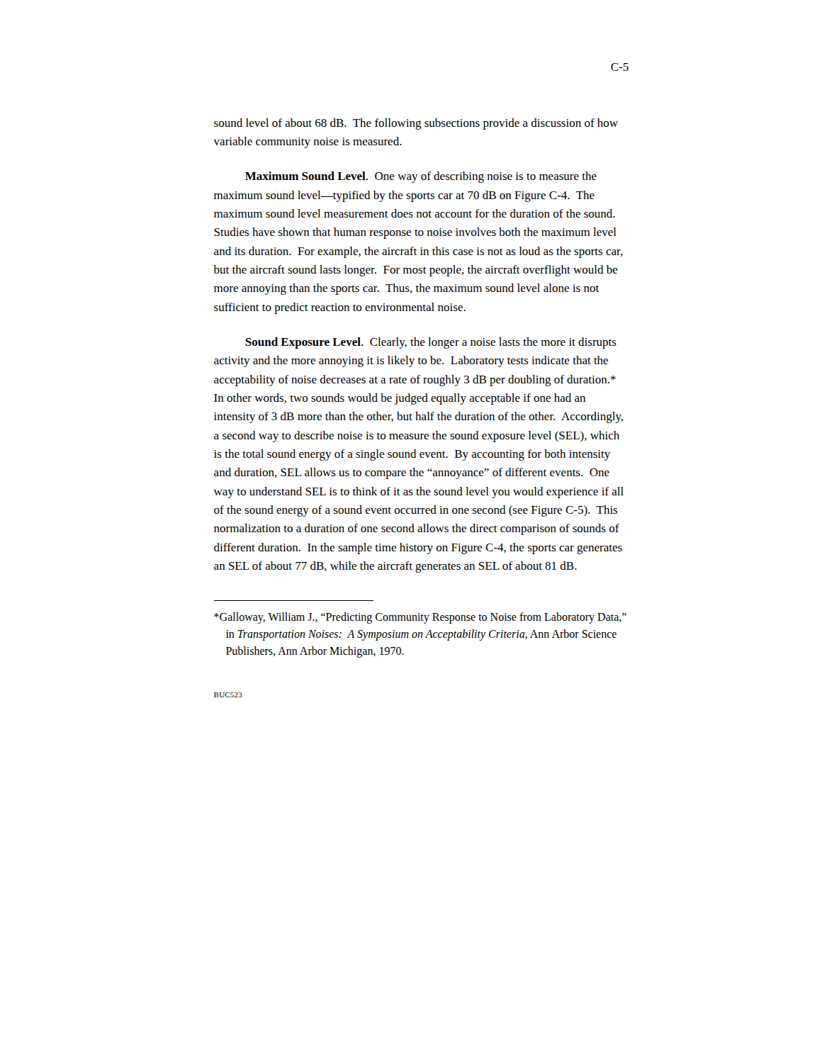C-5
sound level of about 68 dB. The following subsections provide a discussion of how variable community noise is measured.
Maximum Sound Level. One way of describing noise is to measure the maximum sound level—typified by the sports car at 70 dB on Figure C-4. The maximum sound level measurement does not account for the duration of the sound. Studies have shown that human response to noise involves both the maximum level and its duration. For example, the aircraft in this case is not as loud as the sports car, but the aircraft sound lasts longer. For most people, the aircraft overflight would be more annoying than the sports car. Thus, the maximum sound level alone is not sufficient to predict reaction to environmental noise.
Sound Exposure Level. Clearly, the longer a noise lasts the more it disrupts activity and the more annoying it is likely to be. Laboratory tests indicate that the acceptability of noise decreases at a rate of roughly 3 dB per doubling of duration.* In other words, two sounds would be judged equally acceptable if one had an intensity of 3 dB more than the other, but half the duration of the other. Accordingly, a second way to describe noise is to measure the sound exposure level (SEL), which is the total sound energy of a single sound event. By accounting for both intensity and duration, SEL allows us to compare the “annoyance” of different events. One way to understand SEL is to think of it as the sound level you would experience if all of the sound energy of a sound event occurred in one second (see Figure C-5). This normalization to a duration of one second allows the direct comparison of sounds of different duration. In the sample time history on Figure C-4, the sports car generates an SEL of about 77 dB, while the aircraft generates an SEL of about 81 dB.
*Galloway, William J., “Predicting Community Response to Noise from Laboratory Data,” in Transportation Noises: A Symposium on Acceptability Criteria, Ann Arbor Science Publishers, Ann Arbor Michigan, 1970.
BUC523